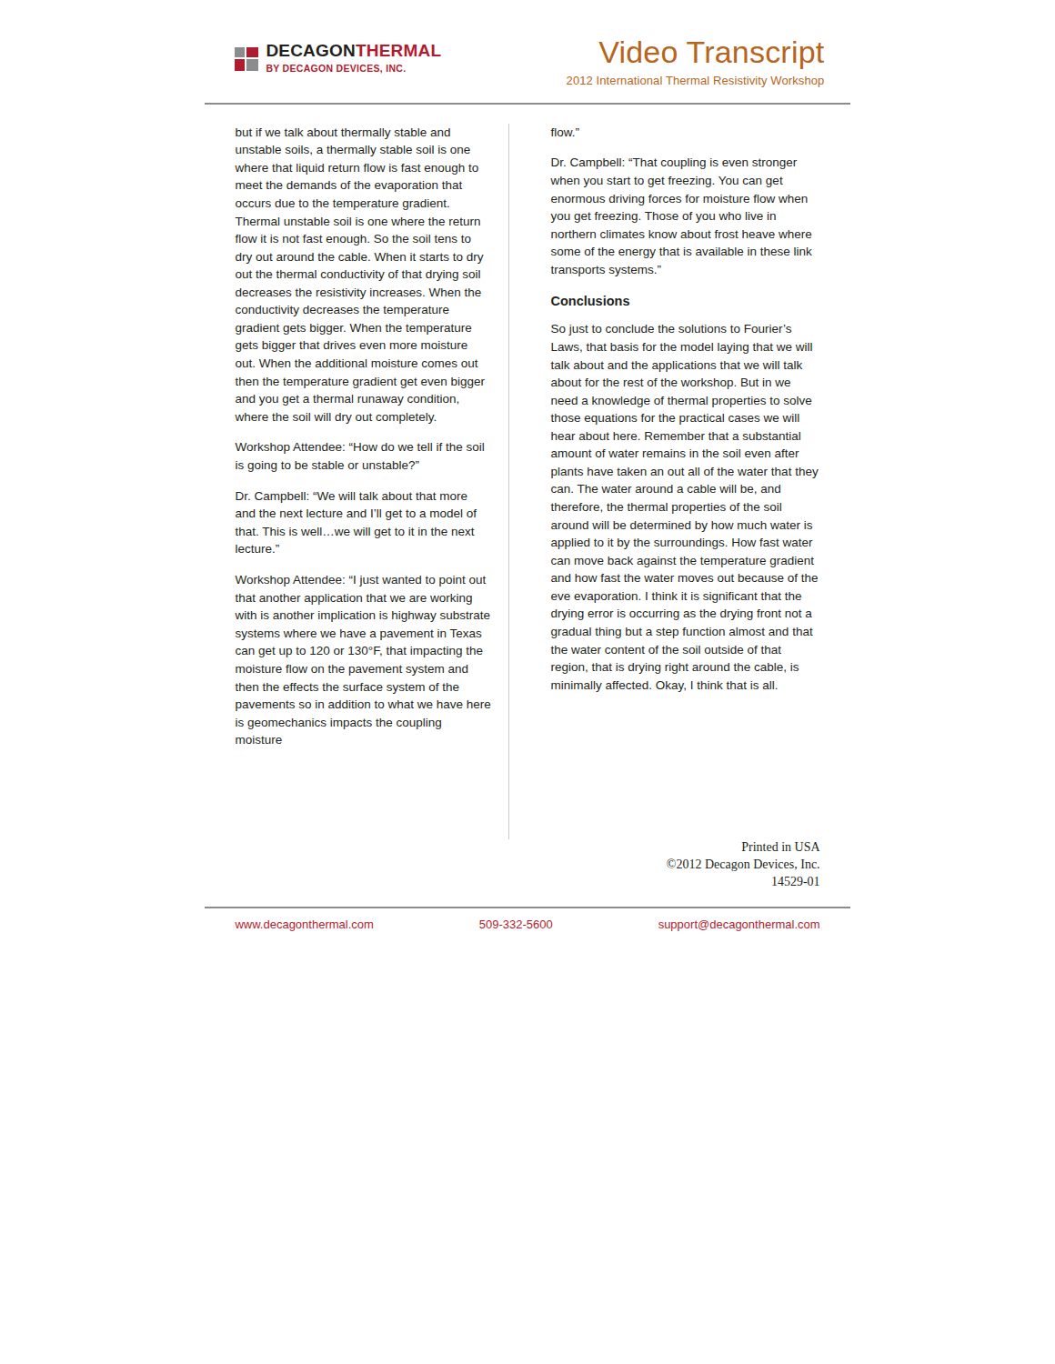DECAGONTHERMAL
BY DECAGON DEVICES, INC.
Video Transcript
2012 International Thermal Resistivity Workshop
but if we talk about thermally stable and unstable soils, a thermally stable soil is one where that liquid return flow is fast enough to meet the demands of the evaporation that occurs due to the temperature gradient. Thermal unstable soil is one where the return flow it is not fast enough. So the soil tens to dry out around the cable. When it starts to dry out the thermal conductivity of that drying soil decreases the resistivity increases. When the conductivity decreases the temperature gradient gets bigger. When the temperature gets bigger that drives even more moisture out. When the additional moisture comes out then the temperature gradient get even bigger and you get a thermal runaway condition, where the soil will dry out completely.
Workshop Attendee: “How do we tell if the soil is going to be stable or unstable?”
Dr. Campbell: “We will talk about that more and the next lecture and I’ll get to a model of that. This is well…we will get to it in the next lecture.”
Workshop Attendee: “I just wanted to point out that another application that we are working with is another implication is highway substrate systems where we have a pavement in Texas can get up to 120 or 130°F, that impacting the moisture flow on the pavement system and then the effects the surface system of the pavements so in addition to what we have here is geomechanics impacts the coupling moisture
flow.”
Dr. Campbell: “That coupling is even stronger when you start to get freezing. You can get enormous driving forces for moisture flow when you get freezing. Those of you who live in northern climates know about frost heave where some of the energy that is available in these link transports systems.”
Conclusions
So just to conclude the solutions to Fourier’s Laws, that basis for the model laying that we will talk about and the applications that we will talk about for the rest of the workshop. But in we need a knowledge of thermal properties to solve those equations for the practical cases we will hear about here. Remember that a substantial amount of water remains in the soil even after plants have taken an out all of the water that they can. The water around a cable will be, and therefore, the thermal properties of the soil around will be determined by how much water is applied to it by the surroundings. How fast water can move back against the temperature gradient and how fast the water moves out because of the eve evaporation. I think it is significant that the drying error is occurring as the drying front not a gradual thing but a step function almost and that the water content of the soil outside of that region, that is drying right around the cable, is minimally affected. Okay, I think that is all.
Printed in USA
©2012 Decagon Devices, Inc.
14529-01
www.decagonthermal.com
509-332-5600
support@decagonthermal.com